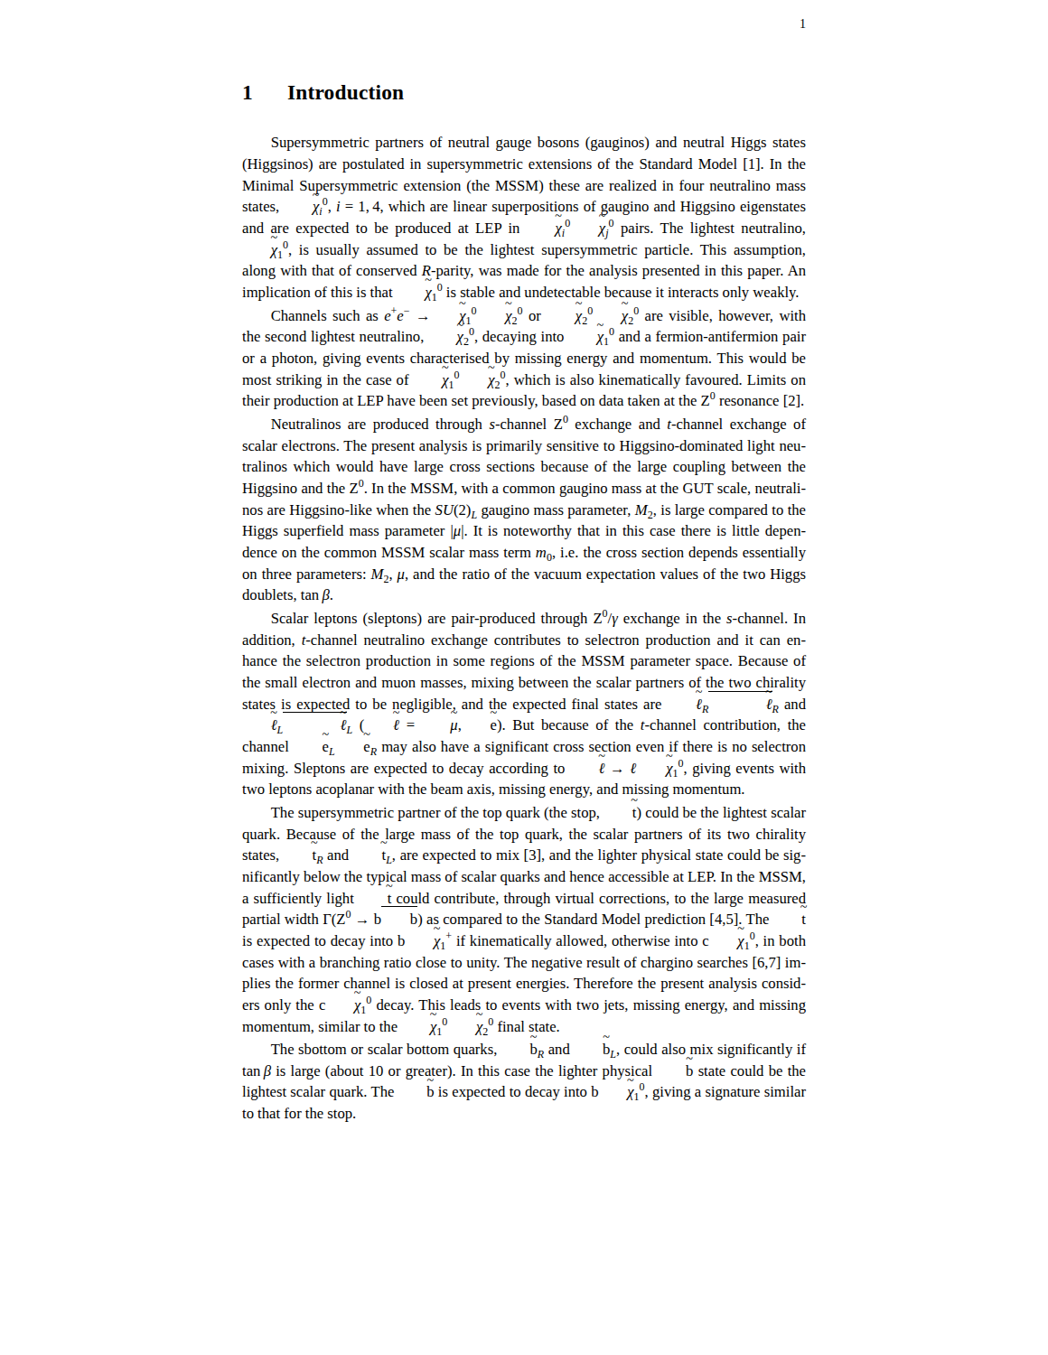1
1 Introduction
Supersymmetric partners of neutral gauge bosons (gauginos) and neutral Higgs states (Higgsinos) are postulated in supersymmetric extensions of the Standard Model [1]. In the Minimal Supersymmetric extension (the MSSM) these are realized in four neutralino mass states, ~χi0, i = 1, 4, which are linear superpositions of gaugino and Higgsino eigenstates and are expected to be produced at LEP in ~χi0~χj0 pairs. The lightest neutralino, ~χ10, is usually assumed to be the lightest supersymmetric particle. This assumption, along with that of conserved R-parity, was made for the analysis presented in this paper. An implication of this is that ~χ10 is stable and undetectable because it interacts only weakly.
Channels such as e+e− →~χ10~χ20 or ~χ20~χ20 are visible, however, with the second lightest neutralino, ~χ20, decaying into ~χ10 and a fermion-antifermion pair or a photon, giving events characterised by missing energy and momentum. This would be most striking in the case of ~χ10~χ20, which is also kinematically favoured. Limits on their production at LEP have been set previously, based on data taken at the Z0 resonance [2].
Neutralinos are produced through s-channel Z0 exchange and t-channel exchange of scalar electrons. The present analysis is primarily sensitive to Higgsino-dominated light neutralinos which would have large cross sections because of the large coupling between the Higgsino and the Z0. In the MSSM, with a common gaugino mass at the GUT scale, neutralinos are Higgsino-like when the SU(2)L gaugino mass parameter, M2, is large compared to the Higgs superfield mass parameter |μ|. It is noteworthy that in this case there is little dependence on the common MSSM scalar mass term m0, i.e. the cross section depends essentially on three parameters: M2, μ, and the ratio of the vacuum expectation values of the two Higgs doublets, tan β.
Scalar leptons (sleptons) are pair-produced through Z0/γ exchange in the s-channel. In addition, t-channel neutralino exchange contributes to selectron production and it can enhance the selectron production in some regions of the MSSM parameter space. Because of the small electron and muon masses, mixing between the scalar partners of the two chirality states is expected to be negligible, and the expected final states are ~ℓR ~ℓR and ~ℓL ~ℓL (~ℓ = ~μ,~e). But because of the t-channel contribution, the channel ~eL~eR may also have a significant cross section even if there is no selectron mixing. Sleptons are expected to decay according to ~ℓ → ℓ~χ10, giving events with two leptons acoplanar with the beam axis, missing energy, and missing momentum.
The supersymmetric partner of the top quark (the stop, ~t) could be the lightest scalar quark. Because of the large mass of the top quark, the scalar partners of its two chirality states, ~tR and ~tL, are expected to mix [3], and the lighter physical state could be significantly below the typical mass of scalar quarks and hence accessible at LEP. In the MSSM, a sufficiently light ~t could contribute, through virtual corrections, to the large measured partial width Γ(Z0 → b b) as compared to the Standard Model prediction [4,5]. The ~t is expected to decay into b~χ1+ if kinematically allowed, otherwise into c~χ10, in both cases with a branching ratio close to unity. The negative result of chargino searches [6,7] implies the former channel is closed at present energies. Therefore the present analysis considers only the c~χ10 decay. This leads to events with two jets, missing energy, and missing momentum, similar to the ~χ10~χ20 final state.
The sbottom or scalar bottom quarks, ~bR and ~bL, could also mix significantly if tan β is large (about 10 or greater). In this case the lighter physical ~b state could be the lightest scalar quark. The ~b is expected to decay into b~χ10, giving a signature similar to that for the stop.